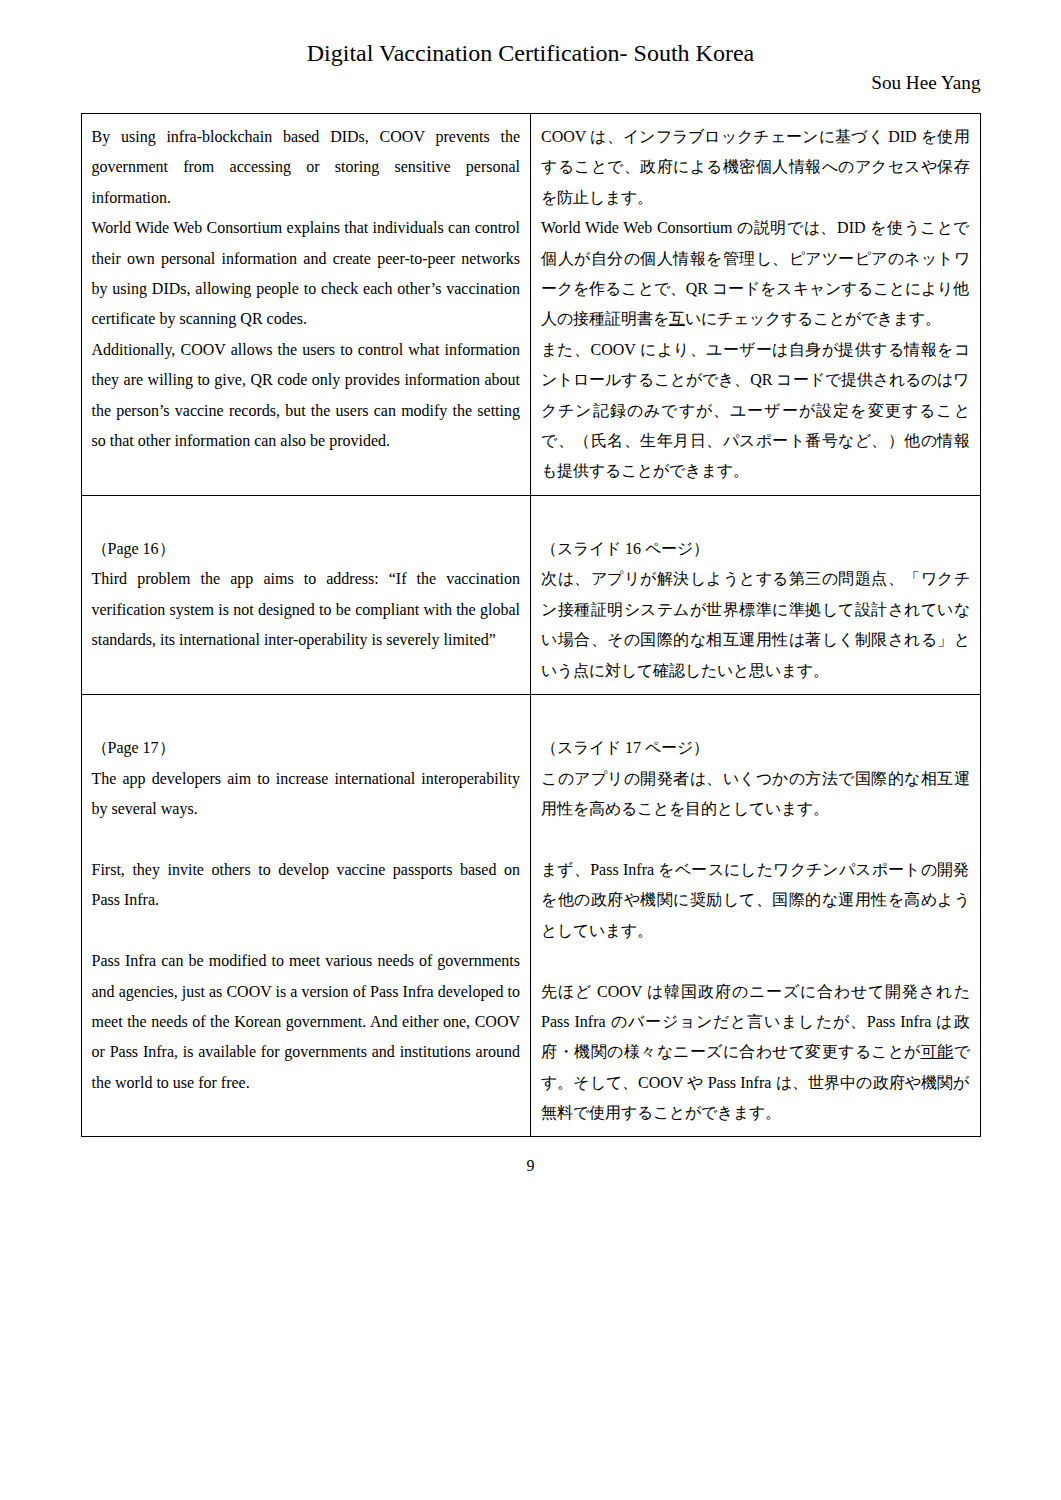Digital Vaccination Certification- South Korea
Sou Hee Yang
| By using infra-blockchain based DIDs, COOV prevents the government from accessing or storing sensitive personal information. World Wide Web Consortium explains that individuals can control their own personal information and create peer-to-peer networks by using DIDs, allowing people to check each other’s vaccination certificate by scanning QR codes. Additionally, COOV allows the users to control what information they are willing to give, QR code only provides information about the person’s vaccine records, but the users can modify the setting so that other information can also be provided. | COOV は、インフラブロックチェーンに基づく DID を使用することで、政府による機密個人情報へのアクセスや保存を防止します。 World Wide Web Consortium の説明では、DID を使うことで個人が自分の個人情報を管理し、ピアツーピアのネットワークを作ることで、QR コードをスキャンすることにより他人の接種証明書を 互 いにチェックすることができます。 また、COOV により、ユーザーは自身が提供する情報をコントロールすることができ、QR コードで提供されるのはワクチン記録のみですが、ユーザーが設定を変更することで、（氏名、生年月日、パスポート番号など、）他の情報も提供することができます。 |
| （Page 16） Third problem the app aims to address: “If the vaccination verification system is not designed to be compliant with the global standards, its international inter-operability is severely limited” | （スライド 16 ページ） 次は、アプリが解決しようとする第三の問題点、「ワクチン接種証明システムが世界標準に準拠して設計されていない場合、その国際的な相互運用性は著しく制限される」という点に対して確認したいと思います。 |
| （Page 17） The app developers aim to increase international interoperability by several ways. First, they invite others to develop vaccine passports based on Pass Infra. Pass Infra can be modified to meet various needs of governments and agencies, just as COOV is a version of Pass Infra developed to meet the needs of the Korean government. And either one, COOV or Pass Infra, is available for governments and institutions around the world to use for free. | （スライド 17 ページ） このアプリの開発者は、いくつかの方法で国際的な相互運用性を高めることを目的としています。 まず、Pass Infra をベースにしたワクチンパスポートの開発を他の政府や機関に奨励して、国際的な運用性を高めようとしています。 先ほど COOV は韓国政府のニーズに合わせて開発された Pass Infra のバージョンだと言いましたが、Pass Infra は政府・機関の様々なニーズに合わせて変更することが 可能 です。そして、COOV や Pass Infra は、世界中の政府や機関が無料で使用することができます。 |
9